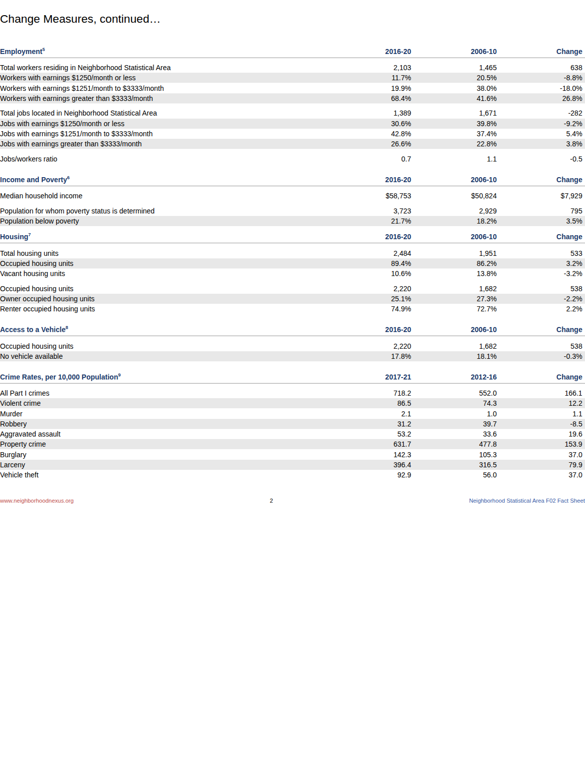Change Measures, continued…
| Employment 5 | 2016-20 | 2006-10 | Change |
| Total workers residing in Neighborhood Statistical Area | 2,103 | 1,465 | 638 |
| Workers with earnings $1250/month or less | 11.7% | 20.5% | -8.8% |
| Workers with earnings $1251/month to $3333/month | 19.9% | 38.0% | -18.0% |
| Workers with earnings greater than $3333/month | 68.4% | 41.6% | 26.8% |
| Total jobs located in Neighborhood Statistical Area | 1,389 | 1,671 | -282 |
| Jobs with earnings $1250/month or less | 30.6% | 39.8% | -9.2% |
| Jobs with earnings $1251/month to $3333/month | 42.8% | 37.4% | 5.4% |
| Jobs with earnings greater than $3333/month | 26.6% | 22.8% | 3.8% |
| Jobs/workers ratio | 0.7 | 1.1 | -0.5 |
| Income and Poverty 6 | 2016-20 | 2006-10 | Change |
| Median household income | $58,753 | $50,824 | $7,929 |
| Population for whom poverty status is determined | 3,723 | 2,929 | 795 |
| Population below poverty | 21.7% | 18.2% | 3.5% |
| Housing 7 | 2016-20 | 2006-10 | Change |
| Total housing units | 2,484 | 1,951 | 533 |
| Occupied housing units | 89.4% | 86.2% | 3.2% |
| Vacant housing units | 10.6% | 13.8% | -3.2% |
| Occupied housing units | 2,220 | 1,682 | 538 |
| Owner occupied housing units | 25.1% | 27.3% | -2.2% |
| Renter occupied housing units | 74.9% | 72.7% | 2.2% |
| Access to a Vehicle 8 | 2016-20 | 2006-10 | Change |
| Occupied housing units | 2,220 | 1,682 | 538 |
| No vehicle available | 17.8% | 18.1% | -0.3% |
| Crime Rates, per 10,000 Population 9 | 2017-21 | 2012-16 | Change |
| All Part I crimes | 718.2 | 552.0 | 166.1 |
| Violent crime | 86.5 | 74.3 | 12.2 |
| Murder | 2.1 | 1.0 | 1.1 |
| Robbery | 31.2 | 39.7 | -8.5 |
| Aggravated assault | 53.2 | 33.6 | 19.6 |
| Property crime | 631.7 | 477.8 | 153.9 |
| Burglary | 142.3 | 105.3 | 37.0 |
| Larceny | 396.4 | 316.5 | 79.9 |
| Vehicle theft | 92.9 | 56.0 | 37.0 |
www.neighborhoodnexus.org 2 Neighborhood Statistical Area F02 Fact Sheet